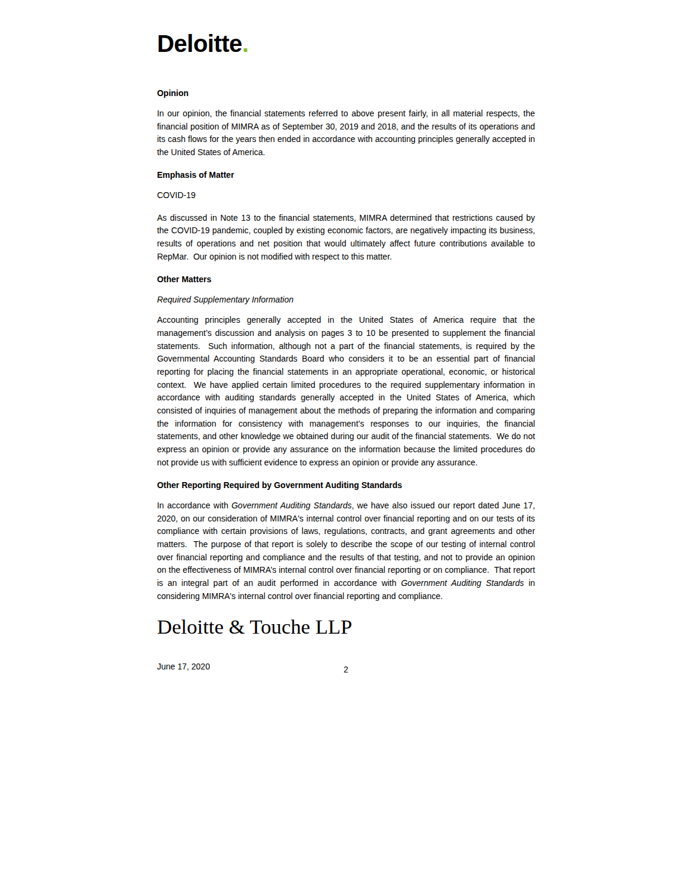Deloitte.
Opinion
In our opinion, the financial statements referred to above present fairly, in all material respects, the financial position of MIMRA as of September 30, 2019 and 2018, and the results of its operations and its cash flows for the years then ended in accordance with accounting principles generally accepted in the United States of America.
Emphasis of Matter
COVID-19
As discussed in Note 13 to the financial statements, MIMRA determined that restrictions caused by the COVID-19 pandemic, coupled by existing economic factors, are negatively impacting its business, results of operations and net position that would ultimately affect future contributions available to RepMar. Our opinion is not modified with respect to this matter.
Other Matters
Required Supplementary Information
Accounting principles generally accepted in the United States of America require that the management’s discussion and analysis on pages 3 to 10 be presented to supplement the financial statements. Such information, although not a part of the financial statements, is required by the Governmental Accounting Standards Board who considers it to be an essential part of financial reporting for placing the financial statements in an appropriate operational, economic, or historical context. We have applied certain limited procedures to the required supplementary information in accordance with auditing standards generally accepted in the United States of America, which consisted of inquiries of management about the methods of preparing the information and comparing the information for consistency with management’s responses to our inquiries, the financial statements, and other knowledge we obtained during our audit of the financial statements. We do not express an opinion or provide any assurance on the information because the limited procedures do not provide us with sufficient evidence to express an opinion or provide any assurance.
Other Reporting Required by Government Auditing Standards
In accordance with Government Auditing Standards, we have also issued our report dated June 17, 2020, on our consideration of MIMRA's internal control over financial reporting and on our tests of its compliance with certain provisions of laws, regulations, contracts, and grant agreements and other matters. The purpose of that report is solely to describe the scope of our testing of internal control over financial reporting and compliance and the results of that testing, and not to provide an opinion on the effectiveness of MIMRA’s internal control over financial reporting or on compliance. That report is an integral part of an audit performed in accordance with Government Auditing Standards in considering MIMRA's internal control over financial reporting and compliance.
Deloitte & Touche LLP
June 17, 2020
2